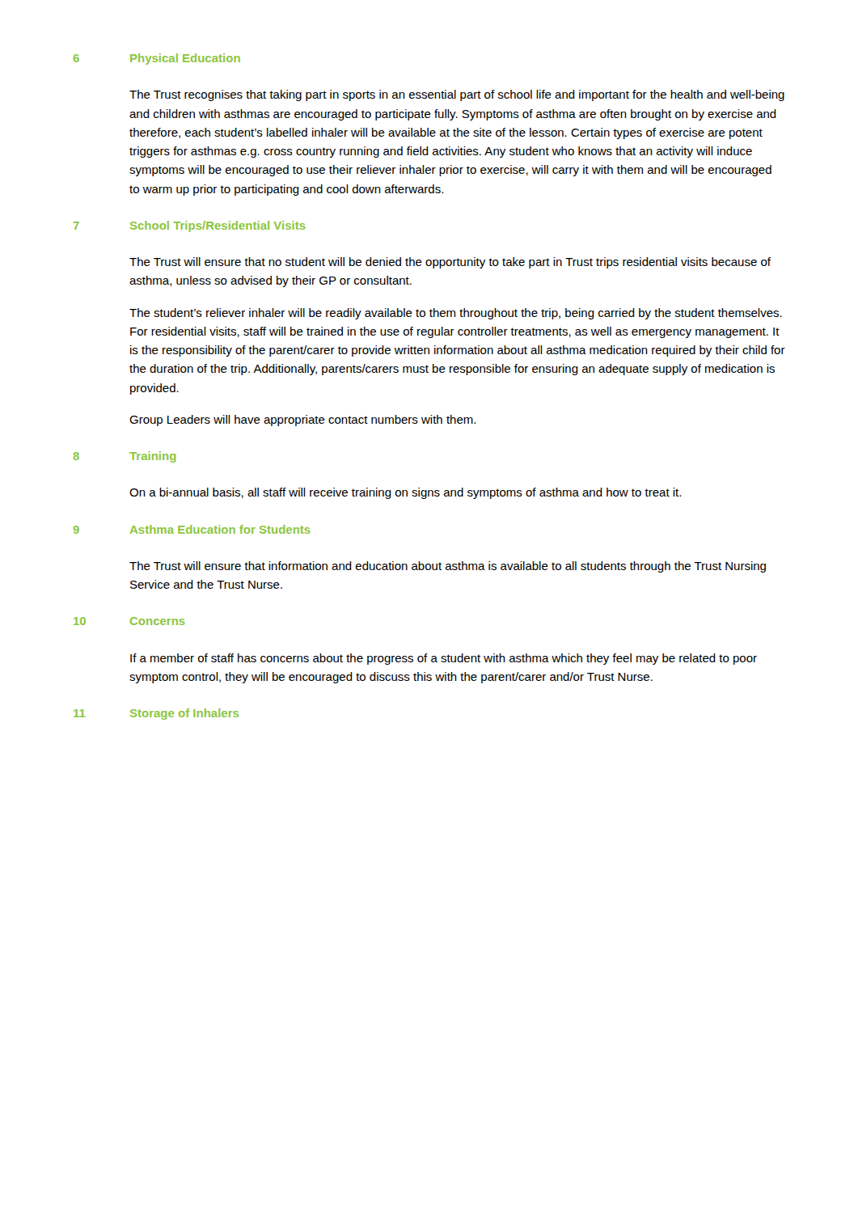6
Physical Education
The Trust recognises that taking part in sports in an essential part of school life and important for the health and well-being and children with asthmas are encouraged to participate fully. Symptoms of asthma are often brought on by exercise and therefore, each student’s labelled inhaler will be available at the site of the lesson. Certain types of exercise are potent triggers for asthmas e.g. cross country running and field activities. Any student who knows that an activity will induce symptoms will be encouraged to use their reliever inhaler prior to exercise, will carry it with them and will be encouraged to warm up prior to participating and cool down afterwards.
7
School Trips/Residential Visits
The Trust will ensure that no student will be denied the opportunity to take part in Trust trips residential visits because of asthma, unless so advised by their GP or consultant.
The student’s reliever inhaler will be readily available to them throughout the trip, being carried by the student themselves. For residential visits, staff will be trained in the use of regular controller treatments, as well as emergency management. It is the responsibility of the parent/carer to provide written information about all asthma medication required by their child for the duration of the trip. Additionally, parents/carers must be responsible for ensuring an adequate supply of medication is provided.
Group Leaders will have appropriate contact numbers with them.
8
Training
On a bi-annual basis, all staff will receive training on signs and symptoms of asthma and how to treat it.
9
Asthma Education for Students
The Trust will ensure that information and education about asthma is available to all students through the Trust Nursing Service and the Trust Nurse.
10
Concerns
If a member of staff has concerns about the progress of a student with asthma which they feel may be related to poor symptom control, they will be encouraged to discuss this with the parent/carer and/or Trust Nurse.
11
Storage of Inhalers